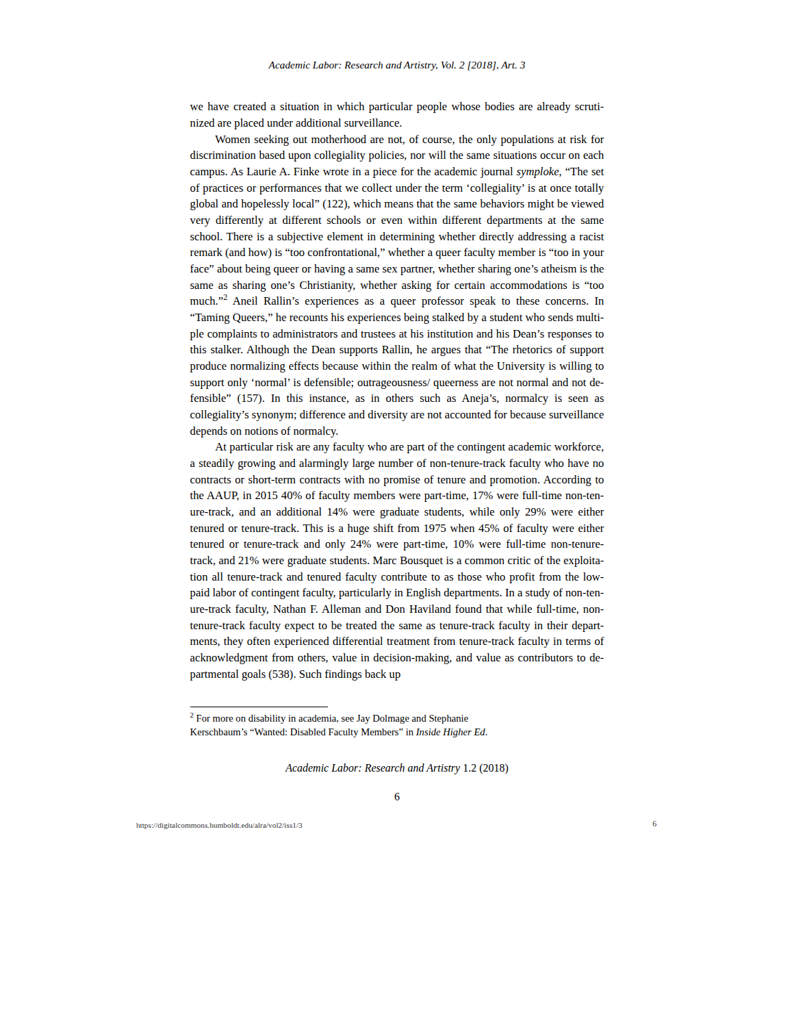Academic Labor: Research and Artistry, Vol. 2 [2018], Art. 3
we have created a situation in which particular people whose bodies are already scrutinized are placed under additional surveillance.
Women seeking out motherhood are not, of course, the only populations at risk for discrimination based upon collegiality policies, nor will the same situations occur on each campus. As Laurie A. Finke wrote in a piece for the academic journal symploke, “The set of practices or performances that we collect under the term ‘collegiality’ is at once totally global and hopelessly local” (122), which means that the same behaviors might be viewed very differently at different schools or even within different departments at the same school. There is a subjective element in determining whether directly addressing a racist remark (and how) is “too confrontational,” whether a queer faculty member is “too in your face” about being queer or having a same sex partner, whether sharing one’s atheism is the same as sharing one’s Christianity, whether asking for certain accommodations is “too much.”2 Aneil Rallin’s experiences as a queer professor speak to these concerns. In “Taming Queers,” he recounts his experiences being stalked by a student who sends multiple complaints to administrators and trustees at his institution and his Dean’s responses to this stalker. Although the Dean supports Rallin, he argues that “The rhetorics of support produce normalizing effects because within the realm of what the University is willing to support only ‘normal’ is defensible; outrageousness/ queerness are not normal and not defensible” (157). In this instance, as in others such as Aneja’s, normalcy is seen as collegiality’s synonym; difference and diversity are not accounted for because surveillance depends on notions of normalcy.
At particular risk are any faculty who are part of the contingent academic workforce, a steadily growing and alarmingly large number of non-tenure-track faculty who have no contracts or short-term contracts with no promise of tenure and promotion. According to the AAUP, in 2015 40% of faculty members were part-time, 17% were full-time non-tenure-track, and an additional 14% were graduate students, while only 29% were either tenured or tenure-track. This is a huge shift from 1975 when 45% of faculty were either tenured or tenure-track and only 24% were part-time, 10% were full-time non-tenure-track, and 21% were graduate students. Marc Bousquet is a common critic of the exploitation all tenure-track and tenured faculty contribute to as those who profit from the low-paid labor of contingent faculty, particularly in English departments. In a study of non-tenure-track faculty, Nathan F. Alleman and Don Haviland found that while full-time, non-tenure-track faculty expect to be treated the same as tenure-track faculty in their departments, they often experienced differential treatment from tenure-track faculty in terms of acknowledgment from others, value in decision-making, and value as contributors to departmental goals (538). Such findings back up
2 For more on disability in academia, see Jay Dolmage and Stephanie
Kerschbaum’s “Wanted: Disabled Faculty Members” in Inside Higher Ed.
Academic Labor: Research and Artistry 1.2 (2018)
6
https://digitalcommons.humboldt.edu/alra/vol2/iss1/3
6